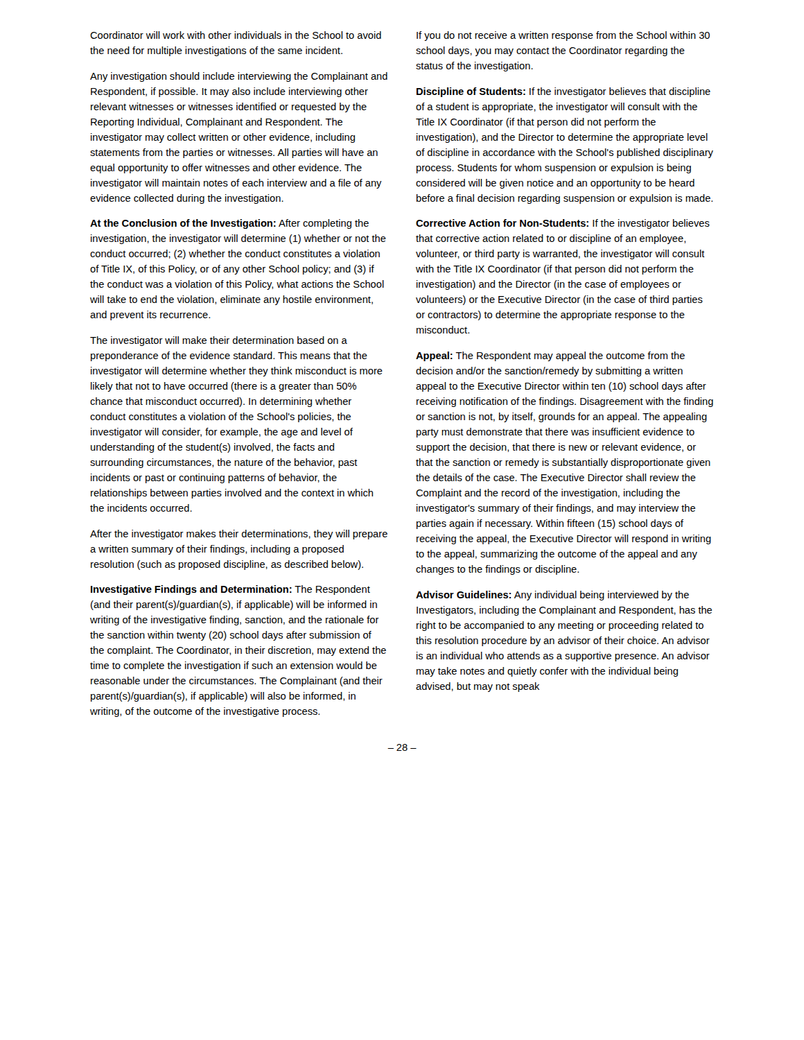Coordinator will work with other individuals in the School to avoid the need for multiple investigations of the same incident.
Any investigation should include interviewing the Complainant and Respondent, if possible. It may also include interviewing other relevant witnesses or witnesses identified or requested by the Reporting Individual, Complainant and Respondent. The investigator may collect written or other evidence, including statements from the parties or witnesses. All parties will have an equal opportunity to offer witnesses and other evidence. The investigator will maintain notes of each interview and a file of any evidence collected during the investigation.
At the Conclusion of the Investigation: After completing the investigation, the investigator will determine (1) whether or not the conduct occurred; (2) whether the conduct constitutes a violation of Title IX, of this Policy, or of any other School policy; and (3) if the conduct was a violation of this Policy, what actions the School will take to end the violation, eliminate any hostile environment, and prevent its recurrence.
The investigator will make their determination based on a preponderance of the evidence standard. This means that the investigator will determine whether they think misconduct is more likely that not to have occurred (there is a greater than 50% chance that misconduct occurred). In determining whether conduct constitutes a violation of the School's policies, the investigator will consider, for example, the age and level of understanding of the student(s) involved, the facts and surrounding circumstances, the nature of the behavior, past incidents or past or continuing patterns of behavior, the relationships between parties involved and the context in which the incidents occurred.
After the investigator makes their determinations, they will prepare a written summary of their findings, including a proposed resolution (such as proposed discipline, as described below).
Investigative Findings and Determination: The Respondent (and their parent(s)/guardian(s), if applicable) will be informed in writing of the investigative finding, sanction, and the rationale for the sanction within twenty (20) school days after submission of the complaint. The Coordinator, in their discretion, may extend the time to complete the investigation if such an extension would be reasonable under the circumstances. The Complainant (and their parent(s)/guardian(s), if applicable) will also be informed, in writing, of the outcome of the investigative process.
If you do not receive a written response from the School within 30 school days, you may contact the Coordinator regarding the status of the investigation.
Discipline of Students: If the investigator believes that discipline of a student is appropriate, the investigator will consult with the Title IX Coordinator (if that person did not perform the investigation), and the Director to determine the appropriate level of discipline in accordance with the School's published disciplinary process. Students for whom suspension or expulsion is being considered will be given notice and an opportunity to be heard before a final decision regarding suspension or expulsion is made.
Corrective Action for Non-Students: If the investigator believes that corrective action related to or discipline of an employee, volunteer, or third party is warranted, the investigator will consult with the Title IX Coordinator (if that person did not perform the investigation) and the Director (in the case of employees or volunteers) or the Executive Director (in the case of third parties or contractors) to determine the appropriate response to the misconduct.
Appeal: The Respondent may appeal the outcome from the decision and/or the sanction/remedy by submitting a written appeal to the Executive Director within ten (10) school days after receiving notification of the findings. Disagreement with the finding or sanction is not, by itself, grounds for an appeal. The appealing party must demonstrate that there was insufficient evidence to support the decision, that there is new or relevant evidence, or that the sanction or remedy is substantially disproportionate given the details of the case. The Executive Director shall review the Complaint and the record of the investigation, including the investigator's summary of their findings, and may interview the parties again if necessary. Within fifteen (15) school days of receiving the appeal, the Executive Director will respond in writing to the appeal, summarizing the outcome of the appeal and any changes to the findings or discipline.
Advisor Guidelines: Any individual being interviewed by the Investigators, including the Complainant and Respondent, has the right to be accompanied to any meeting or proceeding related to this resolution procedure by an advisor of their choice. An advisor is an individual who attends as a supportive presence. An advisor may take notes and quietly confer with the individual being advised, but may not speak
– 28 –